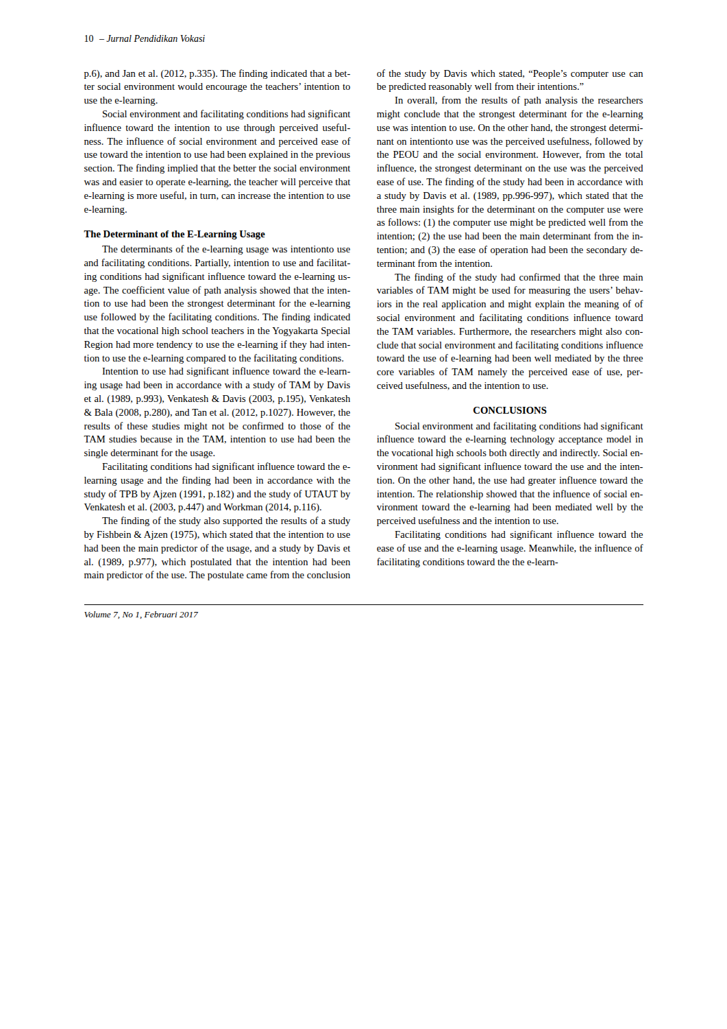10– Jurnal Pendidikan Vokasi
p.6), and Jan et al. (2012, p.335). The finding indicated that a better social environment would encourage the teachers’ intention to use the e-learning.
Social environment and facilitating conditions had significant influence toward the intention to use through perceived usefulness. The influence of social environment and perceived ease of use toward the intention to use had been explained in the previous section. The finding implied that the better the social environment was and easier to operate e-learning, the teacher will perceive that e-learning is more useful, in turn, can increase the intention to use e-learning.
The Determinant of the E-Learning Usage
The determinants of the e-learning usage was intentionto use and facilitating conditions. Partially, intention to use and facilitating conditions had significant influence toward the e-learning usage. The coefficient value of path analysis showed that the intention to use had been the strongest determinant for the e-learning use followed by the facilitating conditions. The finding indicated that the vocational high school teachers in the Yogyakarta Special Region had more tendency to use the e-learning if they had intention to use the e-learning compared to the facilitating conditions.
Intention to use had significant influence toward the e-learning usage had been in accordance with a study of TAM by Davis et al. (1989, p.993), Venkatesh & Davis (2003, p.195), Venkatesh & Bala (2008, p.280), and Tan et al. (2012, p.1027). However, the results of these studies might not be confirmed to those of the TAM studies because in the TAM, intention to use had been the single determinant for the usage.
Facilitating conditions had significant influence toward the e-learning usage and the finding had been in accordance with the study of TPB by Ajzen (1991, p.182) and the study of UTAUT by Venkatesh et al. (2003, p.447) and Workman (2014, p.116).
The finding of the study also supported the results of a study by Fishbein & Ajzen (1975), which stated that the intention to use had been the main predictor of the usage, and a study by Davis et al. (1989, p.977), which postulated that the intention had been main predictor of the use. The postulate came from the conclusion of the study by Davis which stated, “People’s computer use can be predicted reasonably well from their intentions.”
In overall, from the results of path analysis the researchers might conclude that the strongest determinant for the e-learning use was intention to use. On the other hand, the strongest determinant on intentionto use was the perceived usefulness, followed by the PEOU and the social environment. However, from the total influence, the strongest determinant on the use was the perceived ease of use. The finding of the study had been in accordance with a study by Davis et al. (1989, pp.996-997), which stated that the three main insights for the determinant on the computer use were as follows: (1) the computer use might be predicted well from the intention; (2) the use had been the main determinant from the intention; and (3) the ease of operation had been the secondary determinant from the intention.
The finding of the study had confirmed that the three main variables of TAM might be used for measuring the users’ behaviors in the real application and might explain the meaning of of social environment and facilitating conditions influence toward the TAM variables. Furthermore, the researchers might also conclude that social environment and facilitating conditions influence toward the use of e-learning had been well mediated by the three core variables of TAM namely the perceived ease of use, perceived usefulness, and the intention to use.
CONCLUSIONS
Social environment and facilitating conditions had significant influence toward the e-learning technology acceptance model in the vocational high schools both directly and indirectly. Social environment had significant influence toward the use and the intention. On the other hand, the use had greater influence toward the intention. The relationship showed that the influence of social environment toward the e-learning had been mediated well by the perceived usefulness and the intention to use.
Facilitating conditions had significant influence toward the ease of use and the e-learning usage. Meanwhile, the influence of facilitating conditions toward the the e-learn-
Volume 7, No 1, Februari 2017